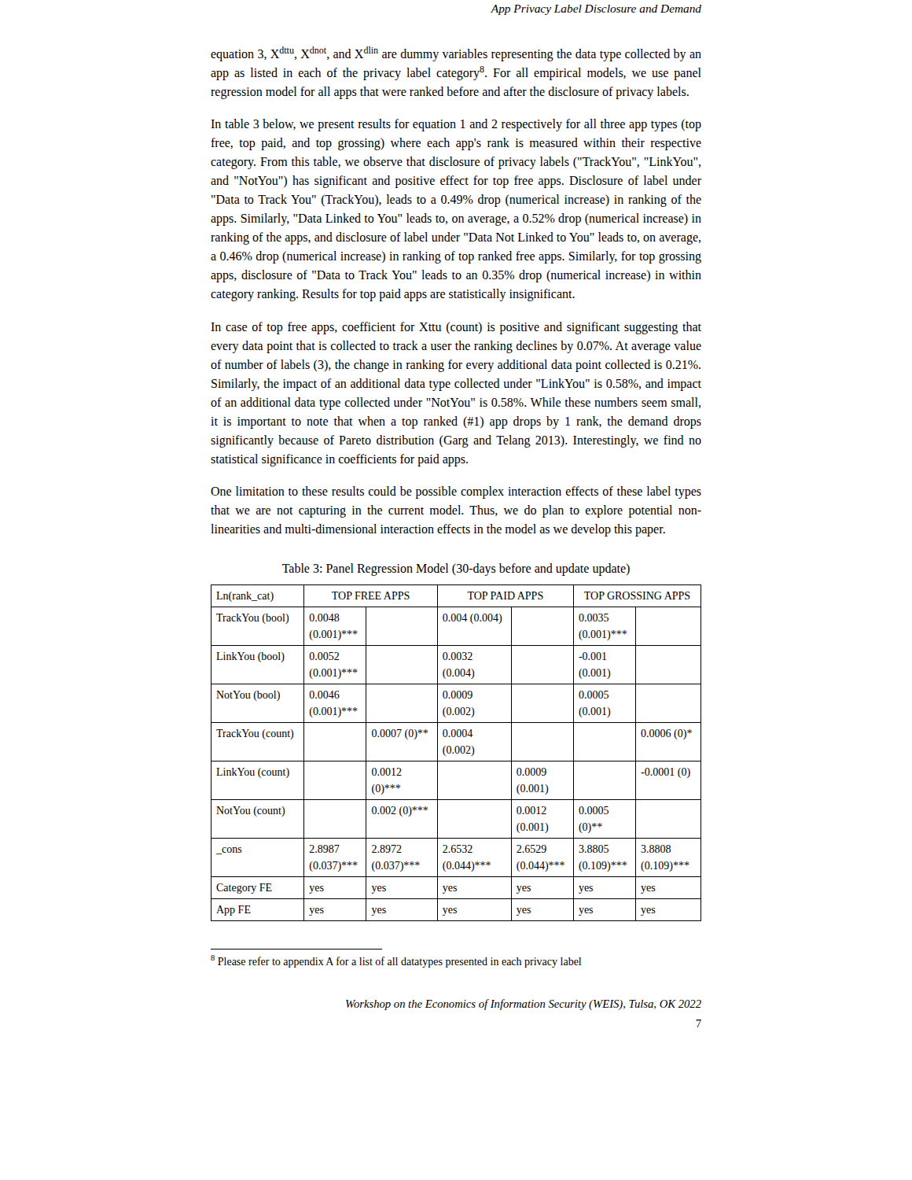App Privacy Label Disclosure and Demand
equation 3, Xdttu, Xdnot, and Xdlin are dummy variables representing the data type collected by an app as listed in each of the privacy label category8. For all empirical models, we use panel regression model for all apps that were ranked before and after the disclosure of privacy labels.
In table 3 below, we present results for equation 1 and 2 respectively for all three app types (top free, top paid, and top grossing) where each app's rank is measured within their respective category. From this table, we observe that disclosure of privacy labels ("TrackYou", "LinkYou", and "NotYou") has significant and positive effect for top free apps. Disclosure of label under "Data to Track You" (TrackYou), leads to a 0.49% drop (numerical increase) in ranking of the apps. Similarly, "Data Linked to You" leads to, on average, a 0.52% drop (numerical increase) in ranking of the apps, and disclosure of label under "Data Not Linked to You" leads to, on average, a 0.46% drop (numerical increase) in ranking of top ranked free apps. Similarly, for top grossing apps, disclosure of "Data to Track You" leads to an 0.35% drop (numerical increase) in within category ranking. Results for top paid apps are statistically insignificant.
In case of top free apps, coefficient for Xttu (count) is positive and significant suggesting that every data point that is collected to track a user the ranking declines by 0.07%. At average value of number of labels (3), the change in ranking for every additional data point collected is 0.21%. Similarly, the impact of an additional data type collected under "LinkYou" is 0.58%, and impact of an additional data type collected under "NotYou" is 0.58%. While these numbers seem small, it is important to note that when a top ranked (#1) app drops by 1 rank, the demand drops significantly because of Pareto distribution (Garg and Telang 2013). Interestingly, we find no statistical significance in coefficients for paid apps.
One limitation to these results could be possible complex interaction effects of these label types that we are not capturing in the current model. Thus, we do plan to explore potential non-linearities and multi-dimensional interaction effects in the model as we develop this paper.
Table 3: Panel Regression Model (30-days before and update update)
| Ln(rank_cat) | TOP FREE APPS | TOP PAID APPS | TOP GROSSING APPS |
| --- | --- | --- | --- |
| TrackYou (bool) | 0.0048 (0.001)*** | | 0.004 (0.004) | | 0.0035 (0.001)*** | |
| LinkYou (bool) | 0.0052 (0.001)*** | | 0.0032 (0.004) | | -0.001 (0.001) | |
| NotYou (bool) | 0.0046 (0.001)*** | | 0.0009 (0.002) | | 0.0005 (0.001) | |
| TrackYou (count) | | 0.0007 (0)** | 0.0004 (0.002) | | | 0.0006 (0)* |
| LinkYou (count) | | 0.0012 (0)*** | | 0.0009 (0.001) | | -0.0001 (0) |
| NotYou (count) | | 0.002 (0)*** | | 0.0012 (0.001) | 0.0005 (0)** | |
| _cons | 2.8987 (0.037)*** | 2.8972 (0.037)*** | 2.6532 (0.044)*** | 2.6529 (0.044)*** | 3.8805 (0.109)*** | 3.8808 (0.109)*** |
| Category FE | yes | yes | yes | yes | yes | yes |
| App FE | yes | yes | yes | yes | yes | yes |
8 Please refer to appendix A for a list of all datatypes presented in each privacy label
Workshop on the Economics of Information Security (WEIS), Tulsa, OK 2022
7